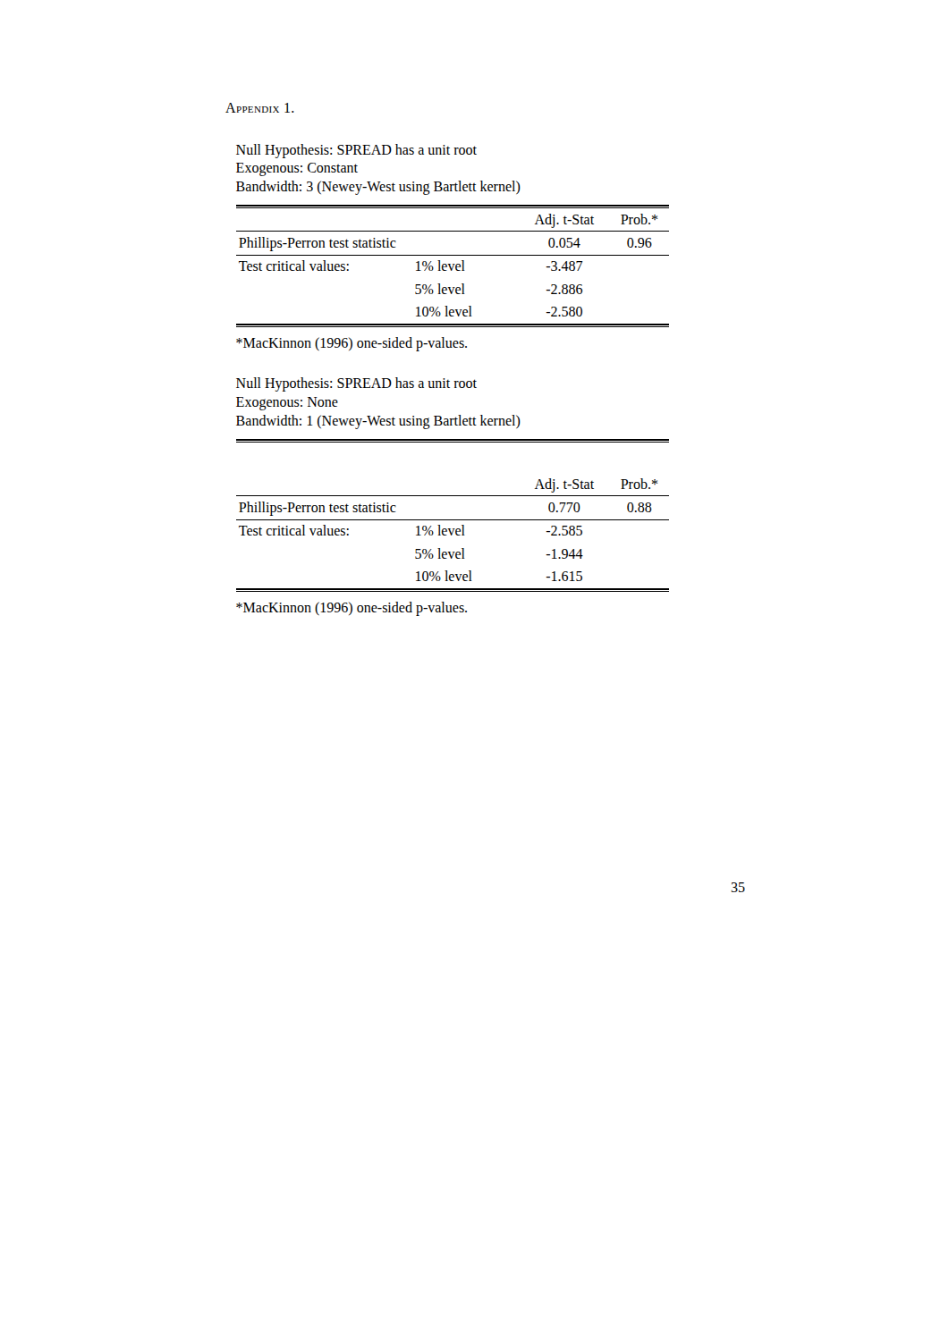Appendix 1.
Null Hypothesis: SPREAD has a unit root
Exogenous: Constant
Bandwidth: 3 (Newey-West using Bartlett kernel)
| | | Adj. t-Stat | Prob.* |
| Phillips-Perron test statistic | | 0.054 | 0.96 |
| Test critical values: | 1% level | -3.487 | |
| | 5% level | -2.886 | |
| | 10% level | -2.580 | |
*MacKinnon (1996) one-sided p-values.
Null Hypothesis: SPREAD has a unit root
Exogenous: None
Bandwidth: 1 (Newey-West using Bartlett kernel)
| | | Adj. t-Stat | Prob.* |
| Phillips-Perron test statistic | | 0.770 | 0.88 |
| Test critical values: | 1% level | -2.585 | |
| | 5% level | -1.944 | |
| | 10% level | -1.615 | |
*MacKinnon (1996) one-sided p-values.
35